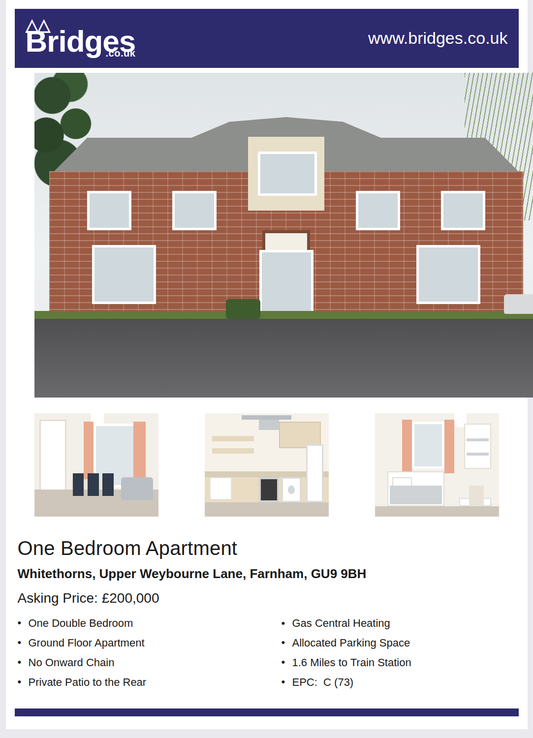△△ Bridges .co.uk
www.bridges.co.uk
One Bedroom Apartment
Whitethorns, Upper Weybourne Lane, Farnham, GU9 9BH
Asking Price: £200,000
One Double Bedroom
Ground Floor Apartment
No Onward Chain
Private Patio to the Rear
Gas Central Heating
Allocated Parking Space
1.6 Miles to Train Station
EPC: C (73)